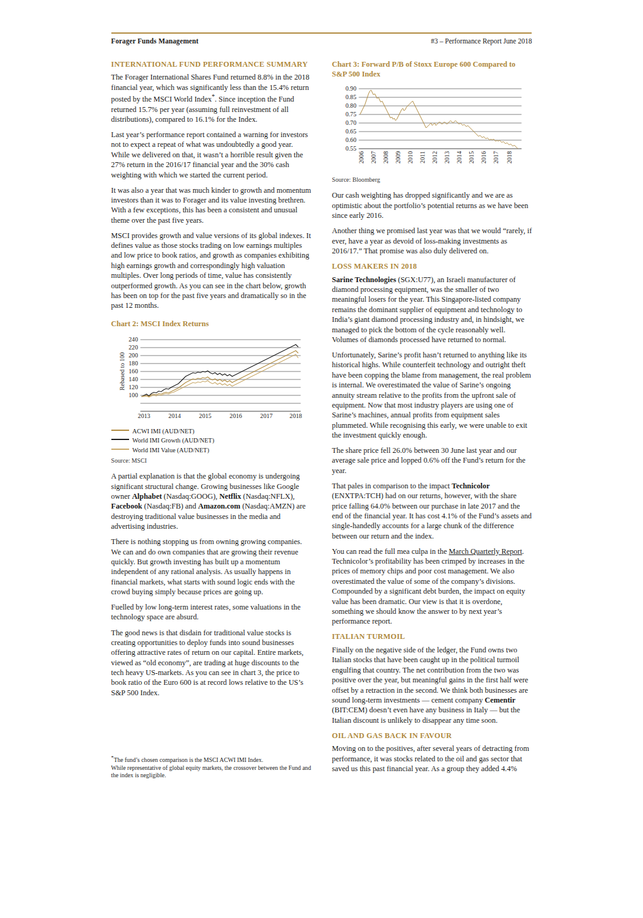Forager Funds Management
#3 – Performance Report June 2018
International Fund Performance Summary
The Forager International Shares Fund returned 8.8% in the 2018 financial year, which was significantly less than the 15.4% return posted by the MSCI World Index*. Since inception the Fund returned 15.7% per year (assuming full reinvestment of all distributions), compared to 16.1% for the Index.
Last year’s performance report contained a warning for investors not to expect a repeat of what was undoubtedly a good year. While we delivered on that, it wasn’t a horrible result given the 27% return in the 2016/17 financial year and the 30% cash weighting with which we started the current period.
It was also a year that was much kinder to growth and momentum investors than it was to Forager and its value investing brethren. With a few exceptions, this has been a consistent and unusual theme over the past five years.
MSCI provides growth and value versions of its global indexes. It defines value as those stocks trading on low earnings multiples and low price to book ratios, and growth as companies exhibiting high earnings growth and correspondingly high valuation multiples. Over long periods of time, value has consistently outperformed growth. As you can see in the chart below, growth has been on top for the past five years and dramatically so in the past 12 months.
Chart 2: MSCI Index Returns
Rebased to 100 240 220 200 180 160 140 120 100 2013 2014 2015 2016 2017 2018
ACWI IMI (AUD/NET) World IMI Growth (AUD/NET)
World IMI Value (AUD/NET)
Source: MSCI
A partial explanation is that the global economy is undergoing significant structural change. Growing businesses like Google owner Alphabet (Nasdaq:GOOG), Netflix (Nasdaq:NFLX), Facebook (Nasdaq:FB) and Amazon.com (Nasdaq:AMZN) are destroying traditional value businesses in the media and advertising industries.
There is nothing stopping us from owning growing companies. We can and do own companies that are growing their revenue quickly. But growth investing has built up a momentum independent of any rational analysis. As usually happens in financial markets, what starts with sound logic ends with the crowd buying simply because prices are going up.
Fuelled by low long-term interest rates, some valuations in the technology space are absurd.
The good news is that disdain for traditional value stocks is creating opportunities to deploy funds into sound businesses offering attractive rates of return on our capital. Entire markets, viewed as “old economy”, are trading at huge discounts to the tech heavy US-markets. As you can see in chart 3, the price to book ratio of the Euro 600 is at record lows relative to the US’s S&P 500 Index.
*The fund’s chosen comparison is the MSCI ACWI IMI Index.
While representative of global equity markets, the crossover between the Fund and the index is negligible.
Chart 3: Forward P/B of Stoxx Europe 600 Compared to S&P 500 Index
0.90 0.85 0.80 0.75 0.70 0.65 0.60 0.55 2006 2007 2008 2009 2010 2011 2012 2013 2014 2015 2016 2017 2018
Source: Bloomberg
Our cash weighting has dropped significantly and we are as optimistic about the portfolio’s potential returns as we have been since early 2016.
Another thing we promised last year was that we would “rarely, if ever, have a year as devoid of loss-making investments as 2016/17.” That promise was also duly delivered on.
Loss Makers in 2018
Sarine Technologies (SGX:U77), an Israeli manufacturer of diamond processing equipment, was the smaller of two meaningful losers for the year. This Singapore-listed company remains the dominant supplier of equipment and technology to India’s giant diamond processing industry and, in hindsight, we managed to pick the bottom of the cycle reasonably well. Volumes of diamonds processed have returned to normal.
Unfortunately, Sarine’s profit hasn’t returned to anything like its historical highs. While counterfeit technology and outright theft have been copping the blame from management, the real problem is internal. We overestimated the value of Sarine’s ongoing annuity stream relative to the profits from the upfront sale of equipment. Now that most industry players are using one of Sarine’s machines, annual profits from equipment sales plummeted. While recognising this early, we were unable to exit the investment quickly enough.
The share price fell 26.0% between 30 June last year and our average sale price and lopped 0.6% off the Fund’s return for the year.
That pales in comparison to the impact Technicolor (ENXTPA:TCH) had on our returns, however, with the share price falling 64.0% between our purchase in late 2017 and the end of the financial year. It has cost 4.1% of the Fund’s assets and single-handedly accounts for a large chunk of the difference between our return and the index.
You can read the full mea culpa in the March Quarterly Report. Technicolor’s profitability has been crimped by increases in the prices of memory chips and poor cost management. We also overestimated the value of some of the company’s divisions. Compounded by a significant debt burden, the impact on equity value has been dramatic. Our view is that it is overdone, something we should know the answer to by next year’s performance report.
Italian Turmoil
Finally on the negative side of the ledger, the Fund owns two Italian stocks that have been caught up in the political turmoil engulfing that country. The net contribution from the two was positive over the year, but meaningful gains in the first half were offset by a retraction in the second. We think both businesses are sound long-term investments — cement company Cementir (BIT:CEM) doesn’t even have any business in Italy — but the Italian discount is unlikely to disappear any time soon.
Oil and Gas Back in Favour
Moving on to the positives, after several years of detracting from performance, it was stocks related to the oil and gas sector that saved us this past financial year. As a group they added 4.4%